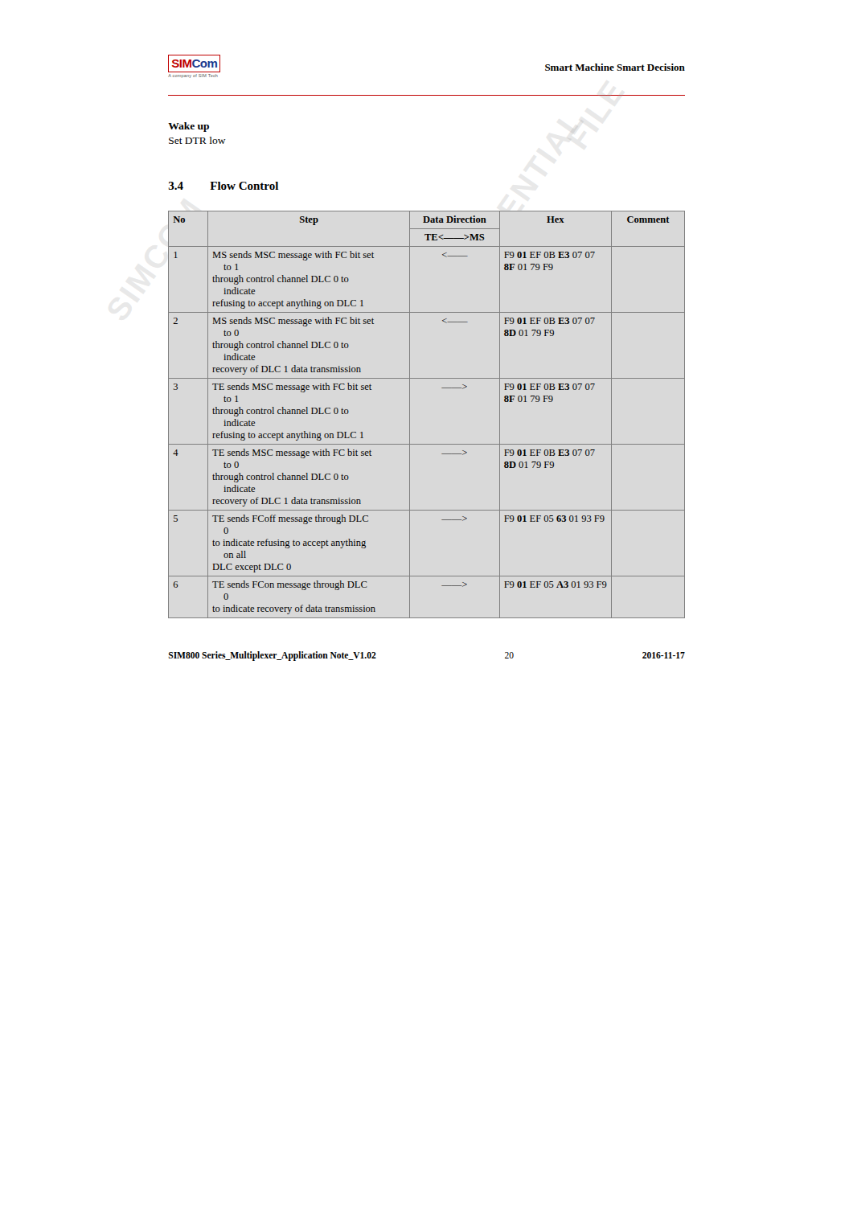SIMCOM CONFIDENTIAL FILE
SIM Com
A company of SIM Tech
Smart Machine Smart Decision
Wake up
Set DTR low
3.4 Flow Control
| No | Step | Data Direction | Hex | Comment |
| --- | --- | --- | --- | --- |
| TE<——>MS |
| 1 | MS sends MSC message with FC bit set to 1 through control channel DLC 0 to indicate refusing to accept anything on DLC 1 | <—— | F9 01 EF 0B E3 07 07 8F 01 79 F9 | |
| 2 | MS sends MSC message with FC bit set to 0 through control channel DLC 0 to indicate recovery of DLC 1 data transmission | <—— | F9 01 EF 0B E3 07 07 8D 01 79 F9 | |
| 3 | TE sends MSC message with FC bit set to 1 through control channel DLC 0 to indicate refusing to accept anything on DLC 1 | ——> | F9 01 EF 0B E3 07 07 8F 01 79 F9 | |
| 4 | TE sends MSC message with FC bit set to 0 through control channel DLC 0 to indicate recovery of DLC 1 data transmission | ——> | F9 01 EF 0B E3 07 07 8D 01 79 F9 | |
| 5 | TE sends FCoff message through DLC 0 to indicate refusing to accept anything on all DLC except DLC 0 | ——> | F9 01 EF 05 63 01 93 F9 | |
| 6 | TE sends FCon message through DLC 0 to indicate recovery of data transmission | ——> | F9 01 EF 05 A3 01 93 F9 | |
SIM800 Series_Multiplexer_Application Note_V1.02
20
2016-11-17